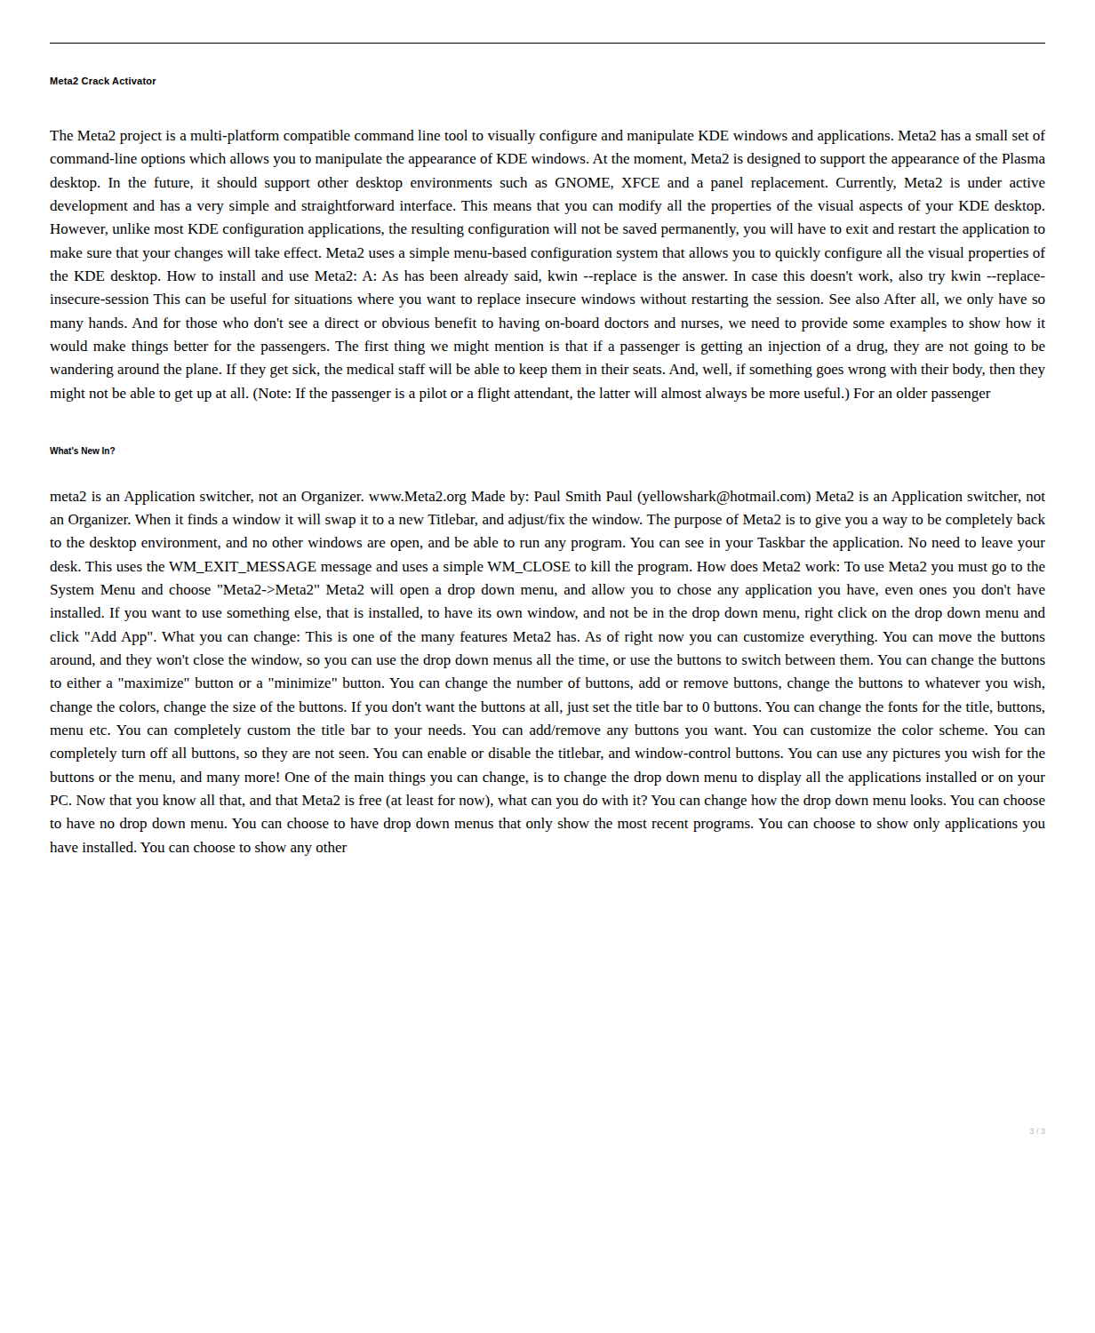Meta2 Crack Activator
The Meta2 project is a multi-platform compatible command line tool to visually configure and manipulate KDE windows and applications. Meta2 has a small set of command-line options which allows you to manipulate the appearance of KDE windows. At the moment, Meta2 is designed to support the appearance of the Plasma desktop. In the future, it should support other desktop environments such as GNOME, XFCE and a panel replacement. Currently, Meta2 is under active development and has a very simple and straightforward interface. This means that you can modify all the properties of the visual aspects of your KDE desktop. However, unlike most KDE configuration applications, the resulting configuration will not be saved permanently, you will have to exit and restart the application to make sure that your changes will take effect. Meta2 uses a simple menu-based configuration system that allows you to quickly configure all the visual properties of the KDE desktop. How to install and use Meta2: A: As has been already said, kwin --replace is the answer. In case this doesn't work, also try kwin --replace-insecure-session This can be useful for situations where you want to replace insecure windows without restarting the session. See also After all, we only have so many hands. And for those who don't see a direct or obvious benefit to having on-board doctors and nurses, we need to provide some examples to show how it would make things better for the passengers. The first thing we might mention is that if a passenger is getting an injection of a drug, they are not going to be wandering around the plane. If they get sick, the medical staff will be able to keep them in their seats. And, well, if something goes wrong with their body, then they might not be able to get up at all. (Note: If the passenger is a pilot or a flight attendant, the latter will almost always be more useful.) For an older passenger
What's New In?
meta2 is an Application switcher, not an Organizer. www.Meta2.org Made by: Paul Smith Paul (yellowshark@hotmail.com) Meta2 is an Application switcher, not an Organizer. When it finds a window it will swap it to a new Titlebar, and adjust/fix the window. The purpose of Meta2 is to give you a way to be completely back to the desktop environment, and no other windows are open, and be able to run any program. You can see in your Taskbar the application. No need to leave your desk. This uses the WM_EXIT_MESSAGE message and uses a simple WM_CLOSE to kill the program. How does Meta2 work: To use Meta2 you must go to the System Menu and choose "Meta2->Meta2" Meta2 will open a drop down menu, and allow you to chose any application you have, even ones you don't have installed. If you want to use something else, that is installed, to have its own window, and not be in the drop down menu, right click on the drop down menu and click "Add App". What you can change: This is one of the many features Meta2 has. As of right now you can customize everything. You can move the buttons around, and they won't close the window, so you can use the drop down menus all the time, or use the buttons to switch between them. You can change the buttons to either a "maximize" button or a "minimize" button. You can change the number of buttons, add or remove buttons, change the buttons to whatever you wish, change the colors, change the size of the buttons. If you don't want the buttons at all, just set the title bar to 0 buttons. You can change the fonts for the title, buttons, menu etc. You can completely custom the title bar to your needs. You can add/remove any buttons you want. You can customize the color scheme. You can completely turn off all buttons, so they are not seen. You can enable or disable the titlebar, and window-control buttons. You can use any pictures you wish for the buttons or the menu, and many more! One of the main things you can change, is to change the drop down menu to display all the applications installed or on your PC. Now that you know all that, and that Meta2 is free (at least for now), what can you do with it? You can change how the drop down menu looks. You can choose to have no drop down menu. You can choose to have drop down menus that only show the most recent programs. You can choose to show only applications you have installed. You can choose to show any other
3 / 3